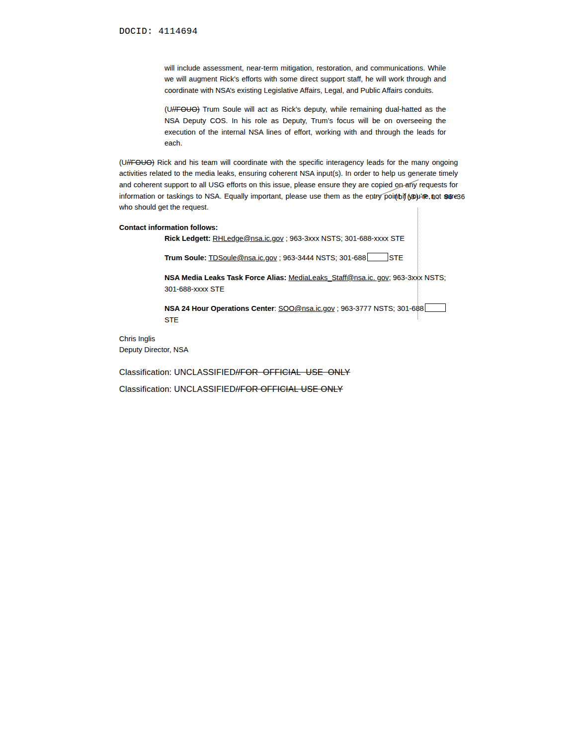DOCID: 4114694
will include assessment, near-term mitigation, restoration, and communications. While we will augment Rick’s efforts with some direct support staff, he will work through and coordinate with NSA’s existing Legislative Affairs, Legal, and Public Affairs conduits.
(U//FOUO) Trum Soule will act as Rick’s deputy, while remaining dual-hatted as the NSA Deputy COS. In his role as Deputy, Trum’s focus will be on overseeing the execution of the internal NSA lines of effort, working with and through the leads for each.
(U//FOUO) Rick and his team will coordinate with the specific interagency leads for the many ongoing activities related to the media leaks, ensuring coherent NSA input(s). In order to help us generate timely and coherent support to all USG efforts on this issue, please ensure they are copied on any requests for information or taskings to NSA. Equally important, please use them as the entry point if you’re not sure who should get the request.
Contact information follows:
(b)(3)-P.L. 86-36
Rick Ledgett: RHLedge@nsa.ic.gov ; 963-3xxx NSTS; 301-688-xxxx STE
Trum Soule: TDSoule@nsa.ic.gov ; 963-3444 NSTS; 301-688 STE
NSA Media Leaks Task Force Alias: MediaLeaks_Staff@nsa.ic. gov; 963-3xxx NSTS; 301-688-xxxx STE
NSA 24 Hour Operations Center: SOO@nsa.ic.gov ; 963-3777 NSTS; 301-688 STE
Chris Inglis
Deputy Director, NSA
Classification: UNCLASSIFIED//FOR OFFICIAL USE ONLY
Classification: UNCLASSIFIED//FOR OFFICIAL USE ONLY